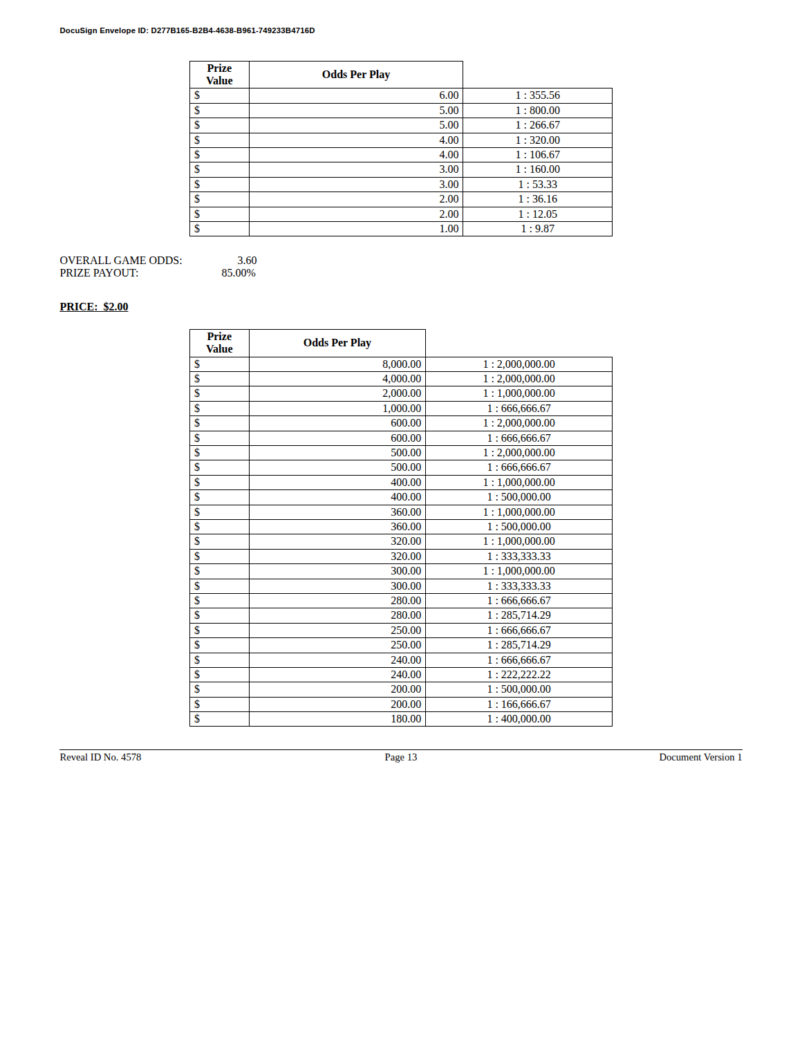DocuSign Envelope ID: D277B165-B2B4-4638-B961-749233B4716D
| Prize Value | Odds Per Play |
| --- | --- |
| $ | 6.00 | 1 : 355.56 |
| $ | 5.00 | 1 : 800.00 |
| $ | 5.00 | 1 : 266.67 |
| $ | 4.00 | 1 : 320.00 |
| $ | 4.00 | 1 : 106.67 |
| $ | 3.00 | 1 : 160.00 |
| $ | 3.00 | 1 : 53.33 |
| $ | 2.00 | 1 : 36.16 |
| $ | 2.00 | 1 : 12.05 |
| $ | 1.00 | 1 : 9.87 |
OVERALL GAME ODDS: 3.60 PRIZE PAYOUT: 85.00%
PRICE: $2.00
| Prize Value | Odds Per Play |
| --- | --- |
| $ | 8,000.00 | 1 : 2,000,000.00 |
| $ | 4,000.00 | 1 : 2,000,000.00 |
| $ | 2,000.00 | 1 : 1,000,000.00 |
| $ | 1,000.00 | 1 : 666,666.67 |
| $ | 600.00 | 1 : 2,000,000.00 |
| $ | 600.00 | 1 : 666,666.67 |
| $ | 500.00 | 1 : 2,000,000.00 |
| $ | 500.00 | 1 : 666,666.67 |
| $ | 400.00 | 1 : 1,000,000.00 |
| $ | 400.00 | 1 : 500,000.00 |
| $ | 360.00 | 1 : 1,000,000.00 |
| $ | 360.00 | 1 : 500,000.00 |
| $ | 320.00 | 1 : 1,000,000.00 |
| $ | 320.00 | 1 : 333,333.33 |
| $ | 300.00 | 1 : 1,000,000.00 |
| $ | 300.00 | 1 : 333,333.33 |
| $ | 280.00 | 1 : 666,666.67 |
| $ | 280.00 | 1 : 285,714.29 |
| $ | 250.00 | 1 : 666,666.67 |
| $ | 250.00 | 1 : 285,714.29 |
| $ | 240.00 | 1 : 666,666.67 |
| $ | 240.00 | 1 : 222,222.22 |
| $ | 200.00 | 1 : 500,000.00 |
| $ | 200.00 | 1 : 166,666.67 |
| $ | 180.00 | 1 : 400,000.00 |
Page 13
Reveal ID No. 4578 Document Version 1